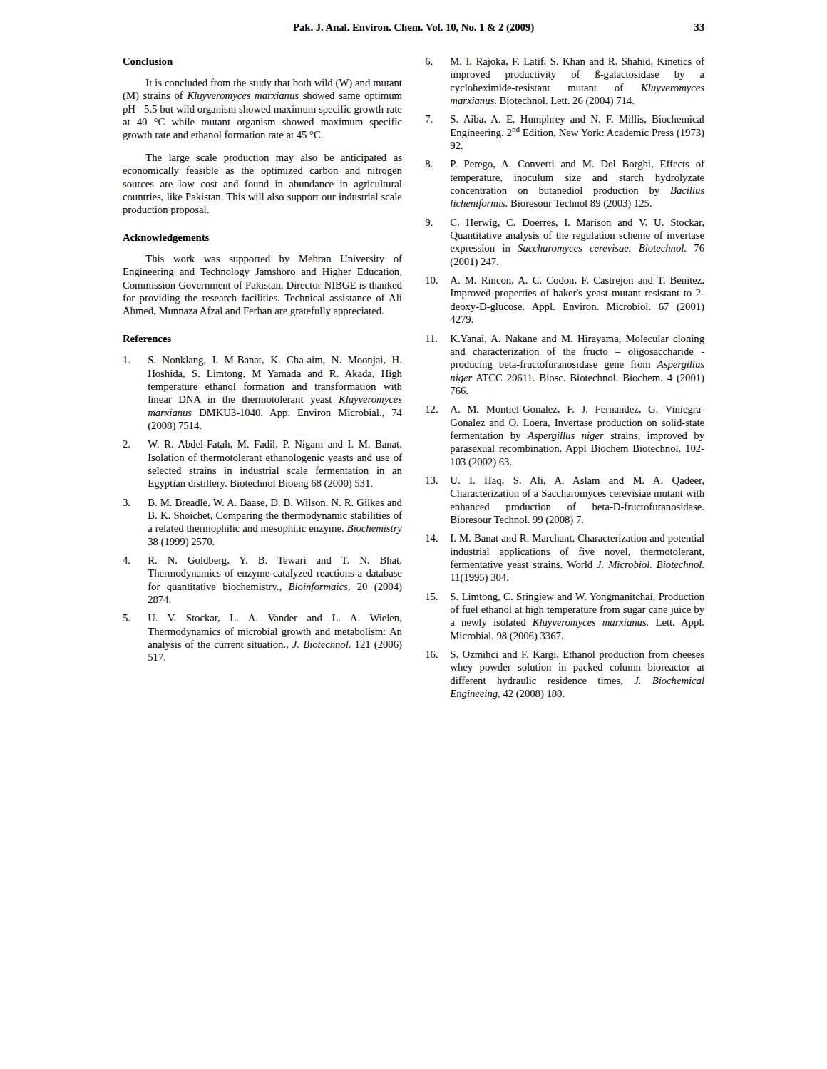Pak. J. Anal. Environ. Chem. Vol. 10, No. 1 & 2 (2009) 33
Conclusion
It is concluded from the study that both wild (W) and mutant (M) strains of Kluyveromyces marxianus showed same optimum pH =5.5 but wild organism showed maximum specific growth rate at 40 °C while mutant organism showed maximum specific growth rate and ethanol formation rate at 45 °C.
The large scale production may also be anticipated as economically feasible as the optimized carbon and nitrogen sources are low cost and found in abundance in agricultural countries, like Pakistan. This will also support our industrial scale production proposal.
Acknowledgements
This work was supported by Mehran University of Engineering and Technology Jamshoro and Higher Education, Commission Government of Pakistan. Director NIBGE is thanked for providing the research facilities. Technical assistance of Ali Ahmed, Munnaza Afzal and Ferhan are gratefully appreciated.
References
S. Nonklang, I. M-Banat, K. Cha-aim, N. Moonjai, H. Hoshida, S. Limtong, M Yamada and R. Akada, High temperature ethanol formation and transformation with linear DNA in the thermotolerant yeast Kluyveromyces marxianus DMKU3-1040. App. Environ Microbial., 74 (2008) 7514.
W. R. Abdel-Fatah, M. Fadil, P. Nigam and I. M. Banat, Isolation of thermotolerant ethanologenic yeasts and use of selected strains in industrial scale fermentation in an Egyptian distillery. Biotechnol Bioeng 68 (2000) 531.
B. M. Breadle, W. A. Baase, D. B. Wilson, N. R. Gilkes and B. K. Shoichet, Comparing the thermodynamic stabilities of a related thermophilic and mesophi,ic enzyme. Biochemistry 38 (1999) 2570.
R. N. Goldberg, Y. B. Tewari and T. N. Bhat, Thermodynamics of enzyme-catalyzed reactions-a database for quantitative biochemistry., Bioinformaics, 20 (2004) 2874.
U. V. Stockar, L. A. Vander and L. A. Wielen, Thermodynamics of microbial growth and metabolism: An analysis of the current situation., J. Biotechnol. 121 (2006) 517.
M. I. Rajoka, F. Latif, S. Khan and R. Shahid, Kinetics of improved productivity of ß-galactosidase by a cycloheximide-resistant mutant of Kluyveromyces marxianus. Biotechnol. Lett. 26 (2004) 714.
S. Aiba, A. E. Humphrey and N. F. Millis, Biochemical Engineering. 2nd Edition, New York: Academic Press (1973) 92.
P. Perego, A. Converti and M. Del Borghi, Effects of temperature, inoculum size and starch hydrolyzate concentration on butanediol production by Bacillus licheniformis. Bioresour Technol 89 (2003) 125.
C. Herwig, C. Doerres, I. Marison and V. U. Stockar, Quantitative analysis of the regulation scheme of invertase expression in Saccharomyces cerevisae. Biotechnol. 76 (2001) 247.
A. M. Rincon, A. C. Codon, F. Castrejon and T. Benitez, Improved properties of baker's yeast mutant resistant to 2-deoxy-D-glucose. Appl. Environ. Microbiol. 67 (2001) 4279.
K.Yanai, A. Nakane and M. Hirayama, Molecular cloning and characterization of the fructo – oligosaccharide - producing beta-fructofuranosidase gene from Aspergillus niger ATCC 20611. Biosc. Biotechnol. Biochem. 4 (2001) 766.
A. M. Montiel-Gonalez, F. J. Fernandez, G. Viniegra-Gonalez and O. Loera, Invertase production on solid-state fermentation by Aspergillus niger strains, improved by parasexual recombination. Appl Biochem Biotechnol. 102-103 (2002) 63.
U. I. Haq, S. Ali, A. Aslam and M. A. Qadeer, Characterization of a Saccharomyces cerevisiae mutant with enhanced production of beta-D-fructofuranosidase. Bioresour Technol. 99 (2008) 7.
I. M. Banat and R. Marchant, Characterization and potential industrial applications of five novel, thermotolerant, fermentative yeast strains. World J. Microbiol. Biotechnol. 11(1995) 304.
S. Limtong, C. Sringiew and W. Yongmanitchai, Production of fuel ethanol at high temperature from sugar cane juice by a newly isolated Kluyveromyces marxianus. Lett. Appl. Microbial. 98 (2006) 3367.
S. Ozmihci and F. Kargi, Ethanol production from cheeses whey powder solution in packed column bioreactor at different hydraulic residence times, J. Biochemical Engineeing, 42 (2008) 180.